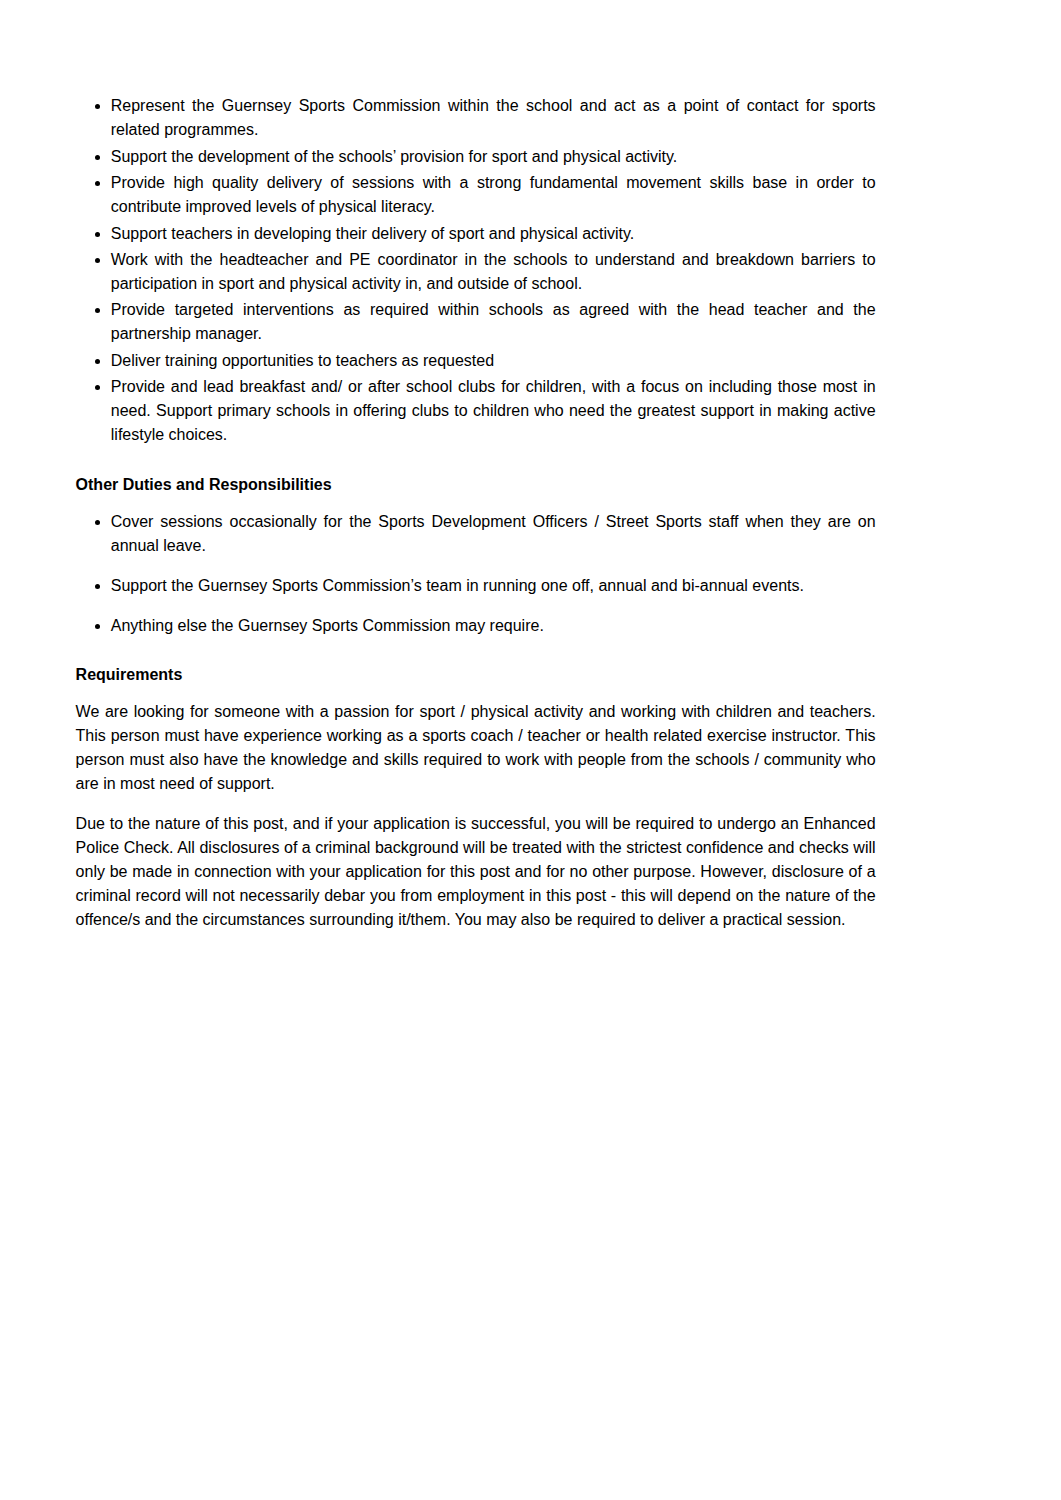Represent the Guernsey Sports Commission within the school and act as a point of contact for sports related programmes.
Support the development of the schools’ provision for sport and physical activity.
Provide high quality delivery of sessions with a strong fundamental movement skills base in order to contribute improved levels of physical literacy.
Support teachers in developing their delivery of sport and physical activity.
Work with the headteacher and PE coordinator in the schools to understand and breakdown barriers to participation in sport and physical activity in, and outside of school.
Provide targeted interventions as required within schools as agreed with the head teacher and the partnership manager.
Deliver training opportunities to teachers as requested
Provide and lead breakfast and/ or after school clubs for children, with a focus on including those most in need. Support primary schools in offering clubs to children who need the greatest support in making active lifestyle choices.
Other Duties and Responsibilities
Cover sessions occasionally for the Sports Development Officers / Street Sports staff when they are on annual leave.
Support the Guernsey Sports Commission’s team in running one off, annual and bi-annual events.
Anything else the Guernsey Sports Commission may require.
Requirements
We are looking for someone with a passion for sport / physical activity and working with children and teachers. This person must have experience working as a sports coach / teacher or health related exercise instructor. This person must also have the knowledge and skills required to work with people from the schools / community who are in most need of support.
Due to the nature of this post, and if your application is successful, you will be required to undergo an Enhanced Police Check. All disclosures of a criminal background will be treated with the strictest confidence and checks will only be made in connection with your application for this post and for no other purpose. However, disclosure of a criminal record will not necessarily debar you from employment in this post - this will depend on the nature of the offence/s and the circumstances surrounding it/them. You may also be required to deliver a practical session.